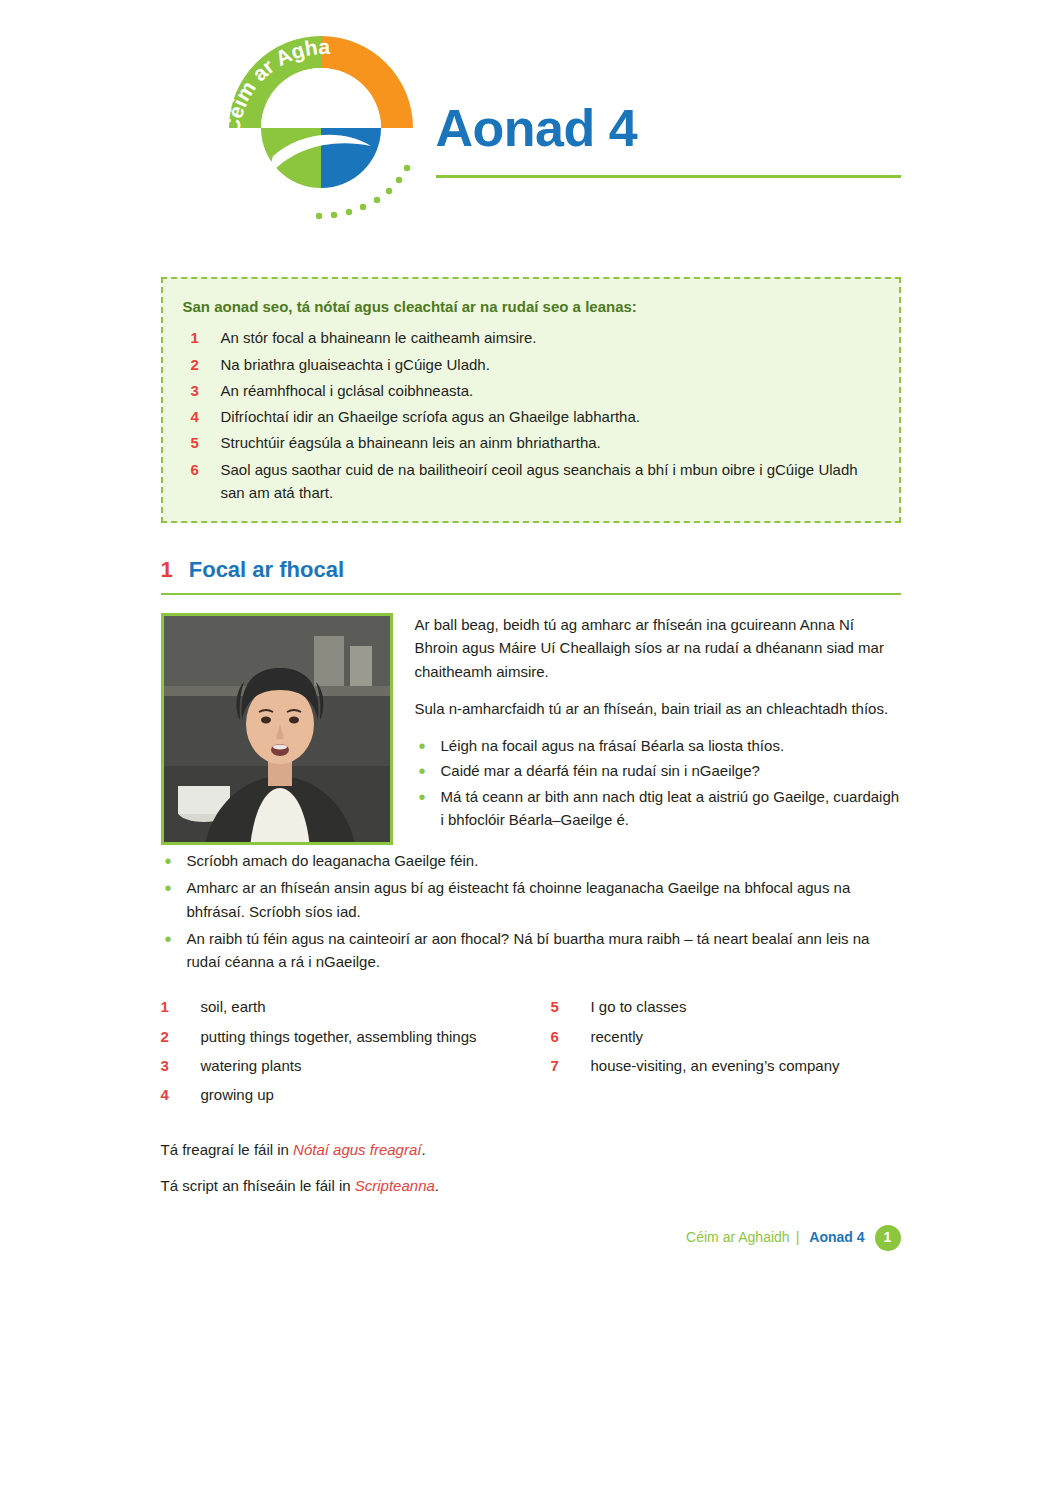Céim ar Aghaidh
Aonad 4
San aonad seo, tá nótaí agus cleachtaí ar na rudaí seo a leanas:
An stór focal a bhaineann le caitheamh aimsire.
Na briathra gluaiseachta i gCúige Uladh.
An réamhfhocal i gclásal coibhneasta.
Difríochtaí idir an Ghaeilge scríofa agus an Ghaeilge labhartha.
Struchtúir éagsúla a bhaineann leis an ainm bhriathartha.
Saol agus saothar cuid de na bailitheoirí ceoil agus seanchais a bhí i mbun oibre i gCúige Uladh san am atá thart.
1 Focal ar fhocal
Ar ball beag, beidh tú ag amharc ar fhíseán ina gcuireann Anna Ní Bhroin agus Máire Uí Cheallaigh síos ar na rudaí a dhéanann siad mar chaitheamh aimsire.
Sula n-amharcfaidh tú ar an fhíseán, bain triail as an chleachtadh thíos.
Léigh na focail agus na frásaí Béarla sa liosta thíos.
Caidé mar a déarfá féin na rudaí sin i nGaeilge?
Má tá ceann ar bith ann nach dtig leat a aistriú go Gaeilge, cuardaigh i bhfoclóir Béarla–Gaeilge é.
Scríobh amach do leaganacha Gaeilge féin.
Amharc ar an fhíseán ansin agus bí ag éisteacht fá choinne leaganacha Gaeilge na bhfocal agus na bhfrásaí. Scríobh síos iad.
An raibh tú féin agus na cainteoirí ar aon fhocal? Ná bí buartha mura raibh – tá neart bealaí ann leis na rudaí céanna a rá i nGaeilge.
| 1 | soil, earth |
| 2 | putting things together, assembling things |
| 3 | watering plants |
| 4 | growing up |
| 5 | I go to classes |
| 6 | recently |
| 7 | house-visiting, an evening’s company |
Tá freagraí le fáil in Nótaí agus freagraí.
Tá script an fhíseáin le fáil in Scripteanna.
Céim ar Aghaidh | Aonad 4 1